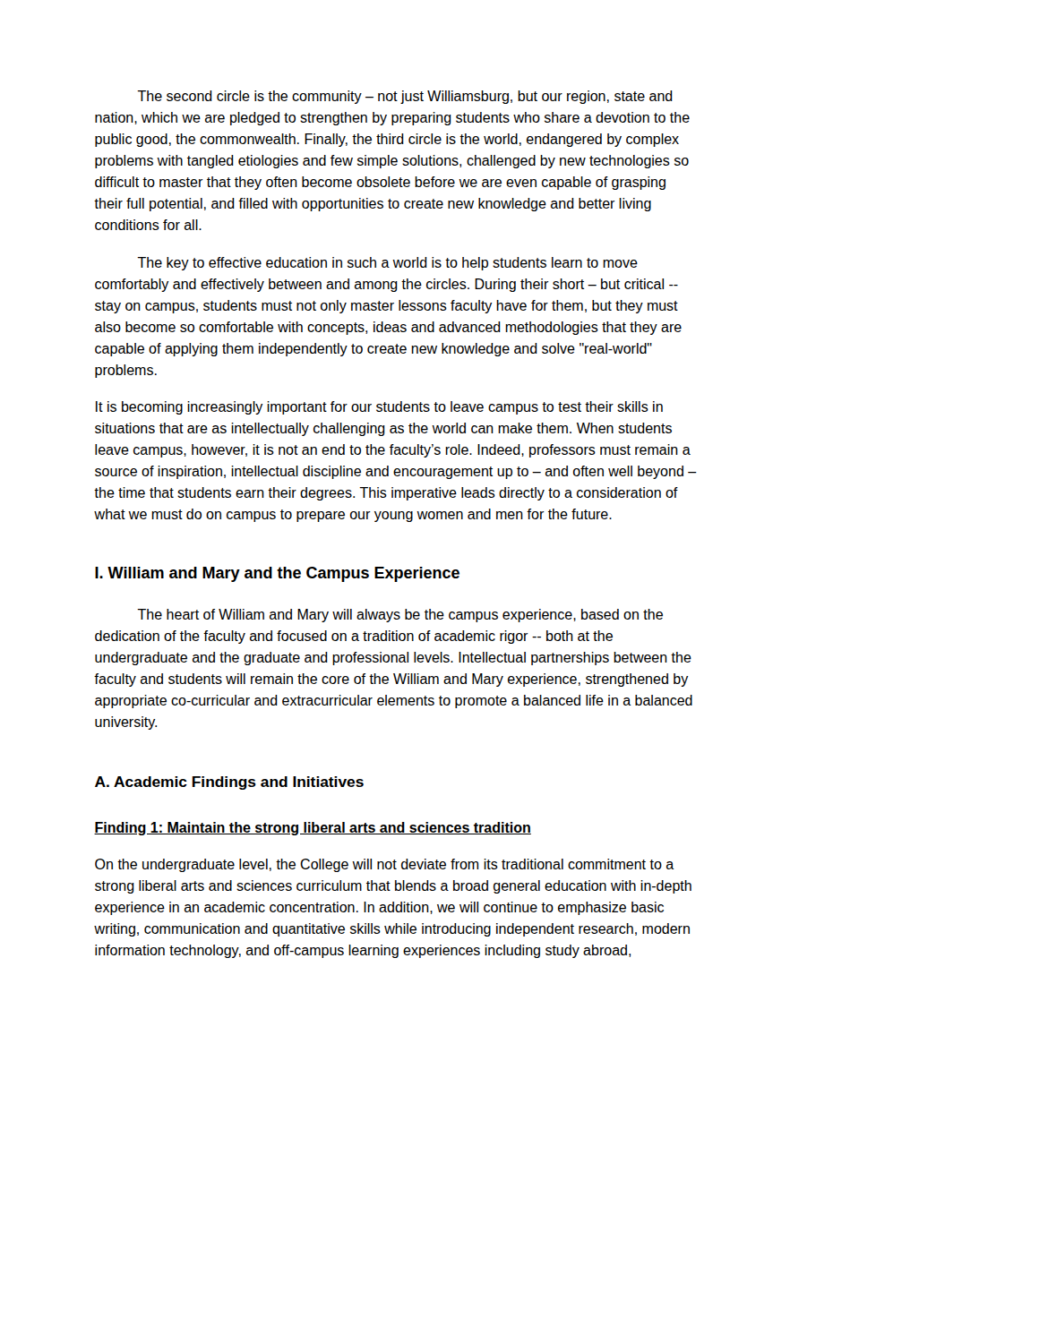The second circle is the community – not just Williamsburg, but our region, state and nation, which we are pledged to strengthen by preparing students who share a devotion to the public good, the commonwealth. Finally, the third circle is the world, endangered by complex problems with tangled etiologies and few simple solutions, challenged by new technologies so difficult to master that they often become obsolete before we are even capable of grasping their full potential, and filled with opportunities to create new knowledge and better living conditions for all.
The key to effective education in such a world is to help students learn to move comfortably and effectively between and among the circles. During their short – but critical -- stay on campus, students must not only master lessons faculty have for them, but they must also become so comfortable with concepts, ideas and advanced methodologies that they are capable of applying them independently to create new knowledge and solve "real-world" problems.
It is becoming increasingly important for our students to leave campus to test their skills in situations that are as intellectually challenging as the world can make them. When students leave campus, however, it is not an end to the faculty’s role. Indeed, professors must remain a source of inspiration, intellectual discipline and encouragement up to – and often well beyond – the time that students earn their degrees. This imperative leads directly to a consideration of what we must do on campus to prepare our young women and men for the future.
I. William and Mary and the Campus Experience
The heart of William and Mary will always be the campus experience, based on the dedication of the faculty and focused on a tradition of academic rigor -- both at the undergraduate and the graduate and professional levels. Intellectual partnerships between the faculty and students will remain the core of the William and Mary experience, strengthened by appropriate co-curricular and extracurricular elements to promote a balanced life in a balanced university.
A. Academic Findings and Initiatives
Finding 1: Maintain the strong liberal arts and sciences tradition
On the undergraduate level, the College will not deviate from its traditional commitment to a strong liberal arts and sciences curriculum that blends a broad general education with in-depth experience in an academic concentration. In addition, we will continue to emphasize basic writing, communication and quantitative skills while introducing independent research, modern information technology, and off-campus learning experiences including study abroad,